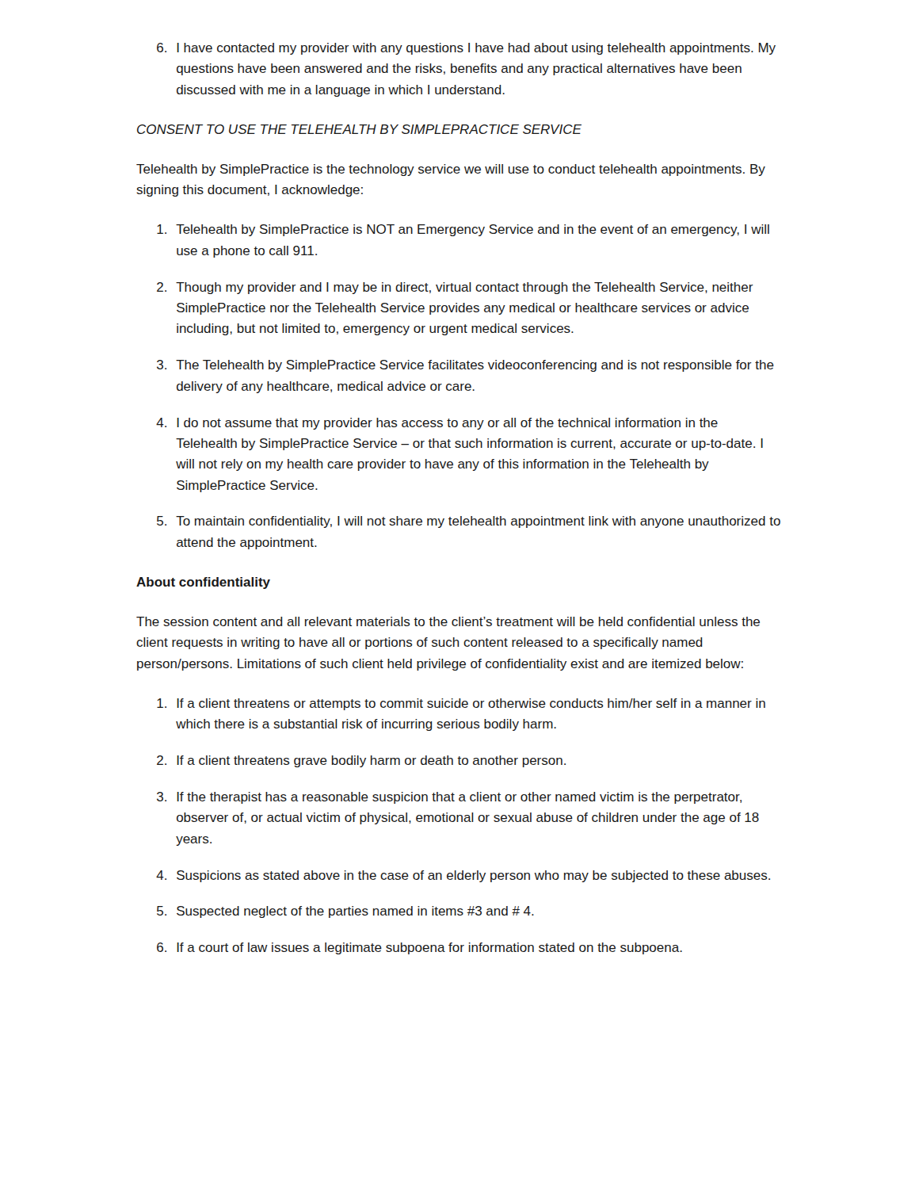I have contacted my provider with any questions I have had about using telehealth appointments. My questions have been answered and the risks, benefits and any practical alternatives have been discussed with me in a language in which I understand.
CONSENT TO USE THE TELEHEALTH BY SIMPLEPRACTICE SERVICE
Telehealth by SimplePractice is the technology service we will use to conduct telehealth appointments. By signing this document, I acknowledge:
Telehealth by SimplePractice is NOT an Emergency Service and in the event of an emergency, I will use a phone to call 911.
Though my provider and I may be in direct, virtual contact through the Telehealth Service, neither SimplePractice nor the Telehealth Service provides any medical or healthcare services or advice including, but not limited to, emergency or urgent medical services.
The Telehealth by SimplePractice Service facilitates videoconferencing and is not responsible for the delivery of any healthcare, medical advice or care.
I do not assume that my provider has access to any or all of the technical information in the Telehealth by SimplePractice Service – or that such information is current, accurate or up-to-date. I will not rely on my health care provider to have any of this information in the Telehealth by SimplePractice Service.
To maintain confidentiality, I will not share my telehealth appointment link with anyone unauthorized to attend the appointment.
About confidentiality
The session content and all relevant materials to the client’s treatment will be held confidential unless the client requests in writing to have all or portions of such content released to a specifically named person/persons. Limitations of such client held privilege of confidentiality exist and are itemized below:
If a client threatens or attempts to commit suicide or otherwise conducts him/her self in a manner in which there is a substantial risk of incurring serious bodily harm.
If a client threatens grave bodily harm or death to another person.
If the therapist has a reasonable suspicion that a client or other named victim is the perpetrator, observer of, or actual victim of physical, emotional or sexual abuse of children under the age of 18 years.
Suspicions as stated above in the case of an elderly person who may be subjected to these abuses.
Suspected neglect of the parties named in items #3 and # 4.
If a court of law issues a legitimate subpoena for information stated on the subpoena.